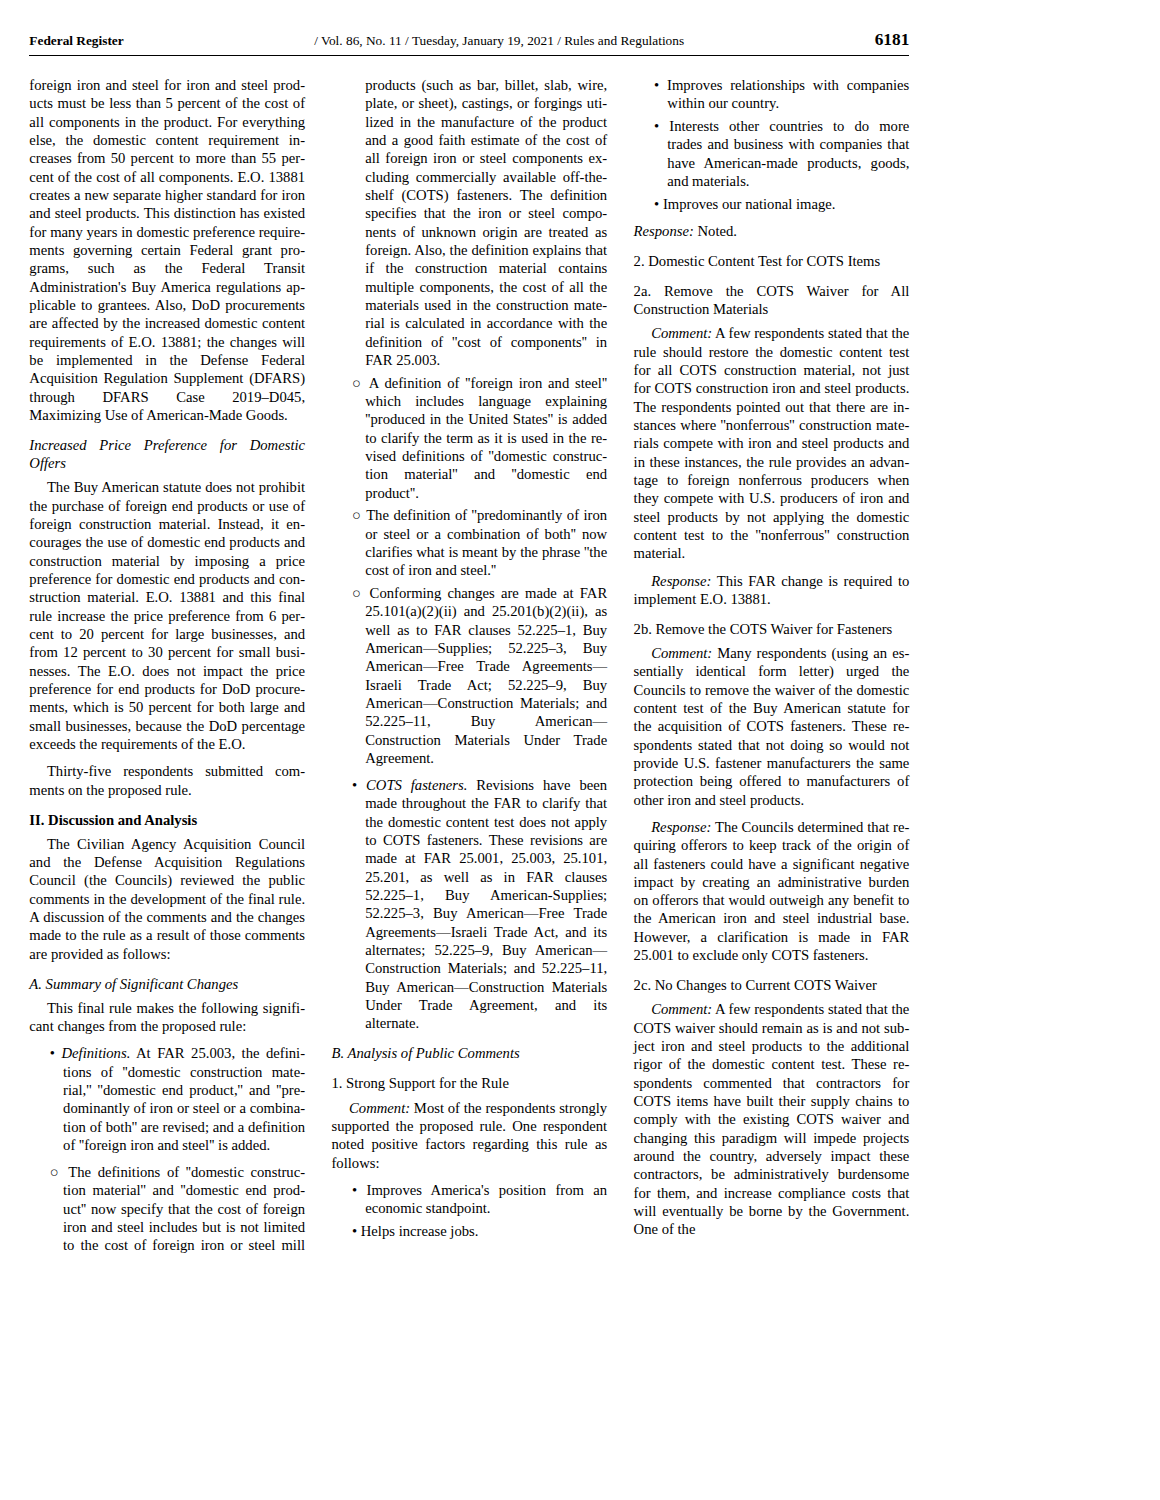Federal Register / Vol. 86, No. 11 / Tuesday, January 19, 2021 / Rules and Regulations 6181
foreign iron and steel for iron and steel products must be less than 5 percent of the cost of all components in the product. For everything else, the domestic content requirement increases from 50 percent to more than 55 percent of the cost of all components. E.O. 13881 creates a new separate higher standard for iron and steel products. This distinction has existed for many years in domestic preference requirements governing certain Federal grant programs, such as the Federal Transit Administration's Buy America regulations applicable to grantees. Also, DoD procurements are affected by the increased domestic content requirements of E.O. 13881; the changes will be implemented in the Defense Federal Acquisition Regulation Supplement (DFARS) through DFARS Case 2019–D045, Maximizing Use of American-Made Goods.
Increased Price Preference for Domestic Offers
The Buy American statute does not prohibit the purchase of foreign end products or use of foreign construction material. Instead, it encourages the use of domestic end products and construction material by imposing a price preference for domestic end products and construction material. E.O. 13881 and this final rule increase the price preference from 6 percent to 20 percent for large businesses, and from 12 percent to 30 percent for small businesses. The E.O. does not impact the price preference for end products for DoD procurements, which is 50 percent for both large and small businesses, because the DoD percentage exceeds the requirements of the E.O.
Thirty-five respondents submitted comments on the proposed rule.
II. Discussion and Analysis
The Civilian Agency Acquisition Council and the Defense Acquisition Regulations Council (the Councils) reviewed the public comments in the development of the final rule. A discussion of the comments and the changes made to the rule as a result of those comments are provided as follows:
A. Summary of Significant Changes
This final rule makes the following significant changes from the proposed rule:
Definitions. At FAR 25.003, the definitions of ''domestic construction material,'' ''domestic end product,'' and ''predominantly of iron or steel or a combination of both'' are revised; and a definition of ''foreign iron and steel'' is added.
The definitions of ''domestic construction material'' and ''domestic end product'' now specify that the cost of foreign iron and steel includes but is not limited to the cost of foreign iron or steel mill products (such as bar, billet, slab, wire, plate, or sheet), castings, or forgings utilized in the manufacture of the product and a good faith estimate of the cost of all foreign iron or steel components excluding commercially available off-the-shelf (COTS) fasteners. The definition specifies that the iron or steel components of unknown origin are treated as foreign. Also, the definition explains that if the construction material contains multiple components, the cost of all the materials used in the construction material is calculated in accordance with the definition of ''cost of components'' in FAR 25.003.
A definition of ''foreign iron and steel'' which includes language explaining ''produced in the United States'' is added to clarify the term as it is used in the revised definitions of ''domestic construction material'' and ''domestic end product''.
The definition of ''predominantly of iron or steel or a combination of both'' now clarifies what is meant by the phrase ''the cost of iron and steel.''
Conforming changes are made at FAR 25.101(a)(2)(ii) and 25.201(b)(2)(ii), as well as to FAR clauses 52.225–1, Buy American—Supplies; 52.225–3, Buy American—Free Trade Agreements—Israeli Trade Act; 52.225–9, Buy American—Construction Materials; and 52.225–11, Buy American—Construction Materials Under Trade Agreement.
COTS fasteners. Revisions have been made throughout the FAR to clarify that the domestic content test does not apply to COTS fasteners. These revisions are made at FAR 25.001, 25.003, 25.101, 25.201, as well as in FAR clauses 52.225–1, Buy American-Supplies; 52.225–3, Buy American—Free Trade Agreements—Israeli Trade Act, and its alternates; 52.225–9, Buy American—Construction Materials; and 52.225–11, Buy American—Construction Materials Under Trade Agreement, and its alternate.
B. Analysis of Public Comments
1. Strong Support for the Rule
Comment: Most of the respondents strongly supported the proposed rule. One respondent noted positive factors regarding this rule as follows:
Improves America's position from an economic standpoint.
Helps increase jobs.
Improves relationships with companies within our country.
Interests other countries to do more trades and business with companies that have American-made products, goods, and materials.
Improves our national image.
Response: Noted.
2. Domestic Content Test for COTS Items
2a. Remove the COTS Waiver for All Construction Materials
Comment: A few respondents stated that the rule should restore the domestic content test for all COTS construction material, not just for COTS construction iron and steel products. The respondents pointed out that there are instances where ''nonferrous'' construction materials compete with iron and steel products and in these instances, the rule provides an advantage to foreign nonferrous producers when they compete with U.S. producers of iron and steel products by not applying the domestic content test to the ''nonferrous'' construction material.
Response: This FAR change is required to implement E.O. 13881.
2b. Remove the COTS Waiver for Fasteners
Comment: Many respondents (using an essentially identical form letter) urged the Councils to remove the waiver of the domestic content test of the Buy American statute for the acquisition of COTS fasteners. These respondents stated that not doing so would not provide U.S. fastener manufacturers the same protection being offered to manufacturers of other iron and steel products.
Response: The Councils determined that requiring offerors to keep track of the origin of all fasteners could have a significant negative impact by creating an administrative burden on offerors that would outweigh any benefit to the American iron and steel industrial base. However, a clarification is made in FAR 25.001 to exclude only COTS fasteners.
2c. No Changes to Current COTS Waiver
Comment: A few respondents stated that the COTS waiver should remain as is and not subject iron and steel products to the additional rigor of the domestic content test. These respondents commented that contractors for COTS items have built their supply chains to comply with the existing COTS waiver and changing this paradigm will impede projects around the country, adversely impact these contractors, be administratively burdensome for them, and increase compliance costs that will eventually be borne by the Government. One of the